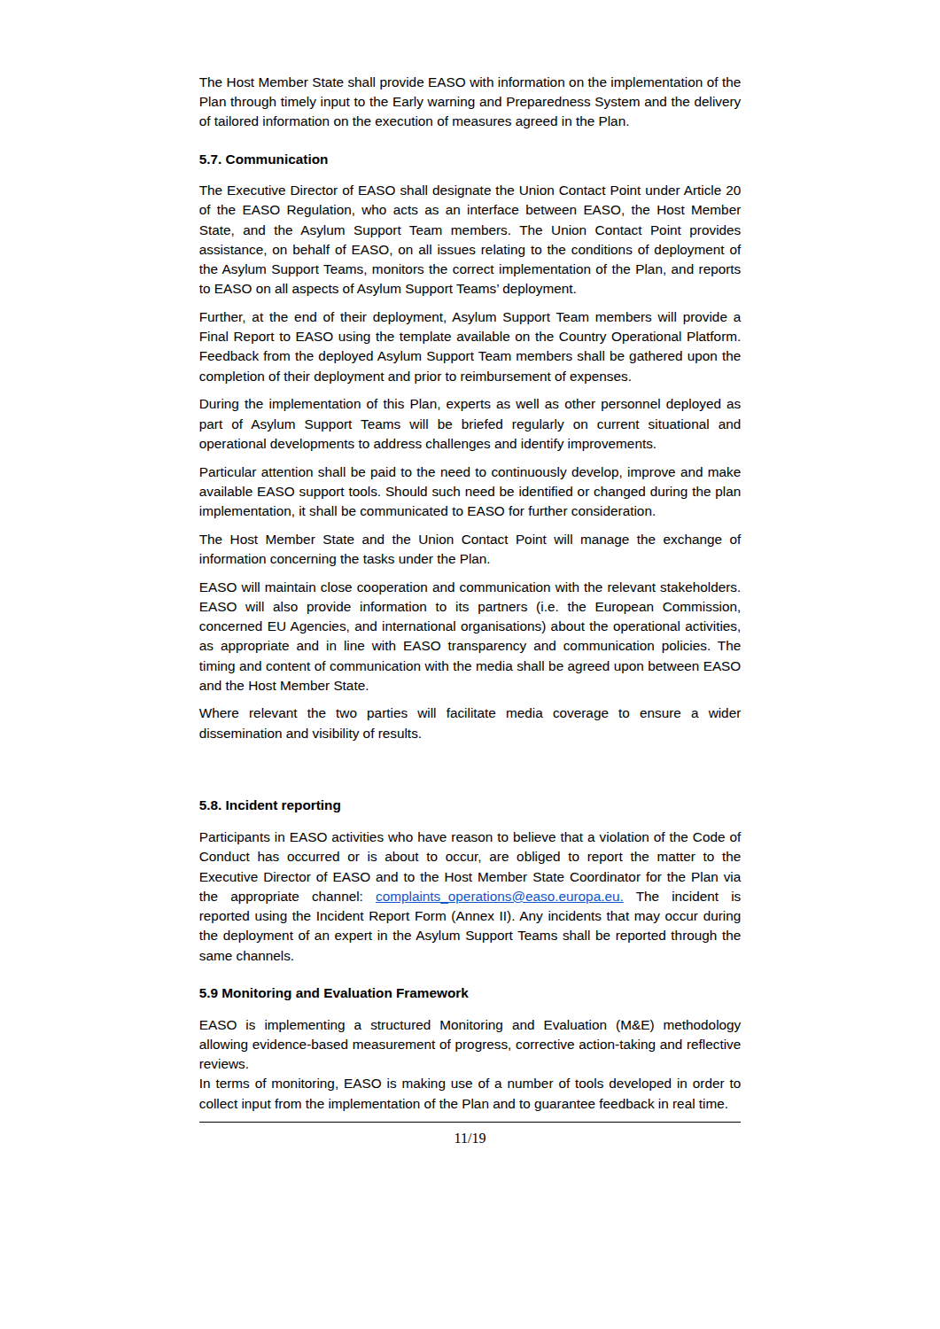The Host Member State shall provide EASO with information on the implementation of the Plan through timely input to the Early warning and Preparedness System and the delivery of tailored information on the execution of measures agreed in the Plan.
5.7. Communication
The Executive Director of EASO shall designate the Union Contact Point under Article 20 of the EASO Regulation, who acts as an interface between EASO, the Host Member State, and the Asylum Support Team members. The Union Contact Point provides assistance, on behalf of EASO, on all issues relating to the conditions of deployment of the Asylum Support Teams, monitors the correct implementation of the Plan, and reports to EASO on all aspects of Asylum Support Teams’ deployment.
Further, at the end of their deployment, Asylum Support Team members will provide a Final Report to EASO using the template available on the Country Operational Platform. Feedback from the deployed Asylum Support Team members shall be gathered upon the completion of their deployment and prior to reimbursement of expenses.
During the implementation of this Plan, experts as well as other personnel deployed as part of Asylum Support Teams will be briefed regularly on current situational and operational developments to address challenges and identify improvements.
Particular attention shall be paid to the need to continuously develop, improve and make available EASO support tools. Should such need be identified or changed during the plan implementation, it shall be communicated to EASO for further consideration.
The Host Member State and the Union Contact Point will manage the exchange of information concerning the tasks under the Plan.
EASO will maintain close cooperation and communication with the relevant stakeholders. EASO will also provide information to its partners (i.e. the European Commission, concerned EU Agencies, and international organisations) about the operational activities, as appropriate and in line with EASO transparency and communication policies. The timing and content of communication with the media shall be agreed upon between EASO and the Host Member State.
Where relevant the two parties will facilitate media coverage to ensure a wider dissemination and visibility of results.
5.8. Incident reporting
Participants in EASO activities who have reason to believe that a violation of the Code of Conduct has occurred or is about to occur, are obliged to report the matter to the Executive Director of EASO and to the Host Member State Coordinator for the Plan via the appropriate channel: complaints_operations@easo.europa.eu. The incident is reported using the Incident Report Form (Annex II). Any incidents that may occur during the deployment of an expert in the Asylum Support Teams shall be reported through the same channels.
5.9 Monitoring and Evaluation Framework
EASO is implementing a structured Monitoring and Evaluation (M&E) methodology allowing evidence-based measurement of progress, corrective action-taking and reflective reviews.
In terms of monitoring, EASO is making use of a number of tools developed in order to collect input from the implementation of the Plan and to guarantee feedback in real time.
11/19